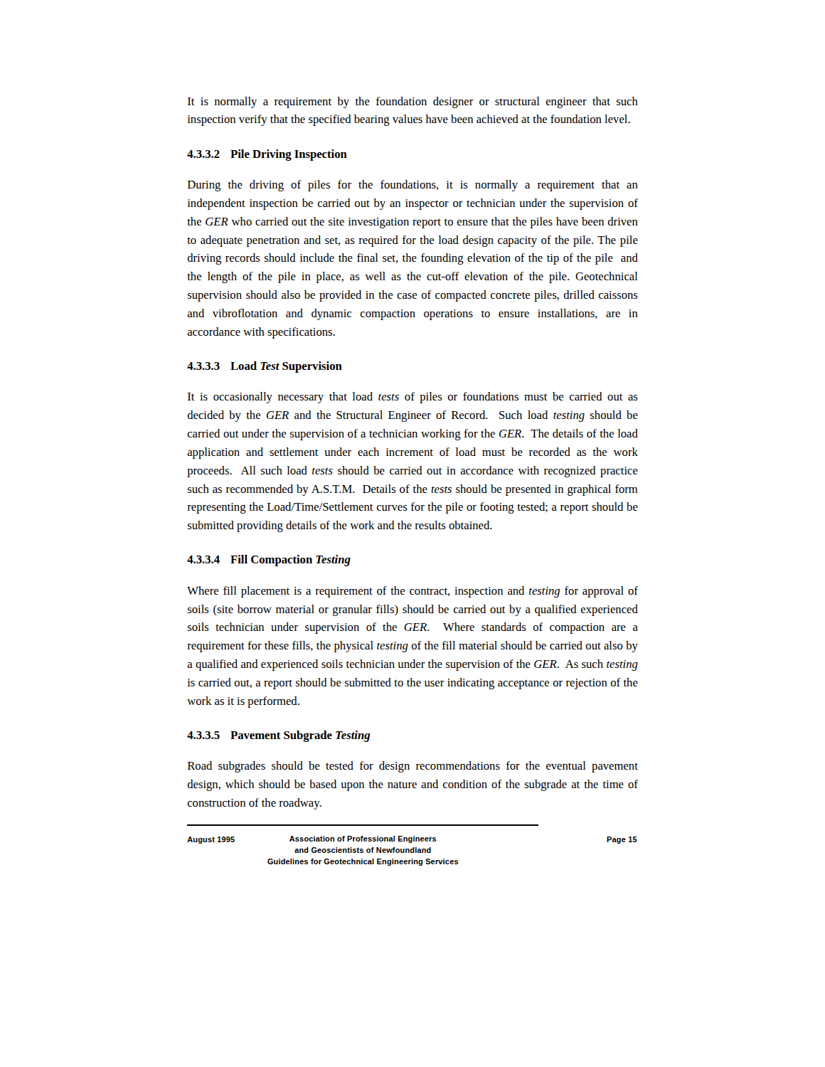It is normally a requirement by the foundation designer or structural engineer that such inspection verify that the specified bearing values have been achieved at the foundation level.
4.3.3.2 Pile Driving Inspection
During the driving of piles for the foundations, it is normally a requirement that an independent inspection be carried out by an inspector or technician under the supervision of the GER who carried out the site investigation report to ensure that the piles have been driven to adequate penetration and set, as required for the load design capacity of the pile. The pile driving records should include the final set, the founding elevation of the tip of the pile and the length of the pile in place, as well as the cut-off elevation of the pile. Geotechnical supervision should also be provided in the case of compacted concrete piles, drilled caissons and vibroflotation and dynamic compaction operations to ensure installations, are in accordance with specifications.
4.3.3.3 Load Test Supervision
It is occasionally necessary that load tests of piles or foundations must be carried out as decided by the GER and the Structural Engineer of Record. Such load testing should be carried out under the supervision of a technician working for the GER. The details of the load application and settlement under each increment of load must be recorded as the work proceeds. All such load tests should be carried out in accordance with recognized practice such as recommended by A.S.T.M. Details of the tests should be presented in graphical form representing the Load/Time/Settlement curves for the pile or footing tested; a report should be submitted providing details of the work and the results obtained.
4.3.3.4 Fill Compaction Testing
Where fill placement is a requirement of the contract, inspection and testing for approval of soils (site borrow material or granular fills) should be carried out by a qualified experienced soils technician under supervision of the GER. Where standards of compaction are a requirement for these fills, the physical testing of the fill material should be carried out also by a qualified and experienced soils technician under the supervision of the GER. As such testing is carried out, a report should be submitted to the user indicating acceptance or rejection of the work as it is performed.
4.3.3.5 Pavement Subgrade Testing
Road subgrades should be tested for design recommendations for the eventual pavement design, which should be based upon the nature and condition of the subgrade at the time of construction of the roadway.
August 1995
Association of Professional Engineers
and Geoscientists of Newfoundland
Guidelines for Geotechnical Engineering Services
Page 15